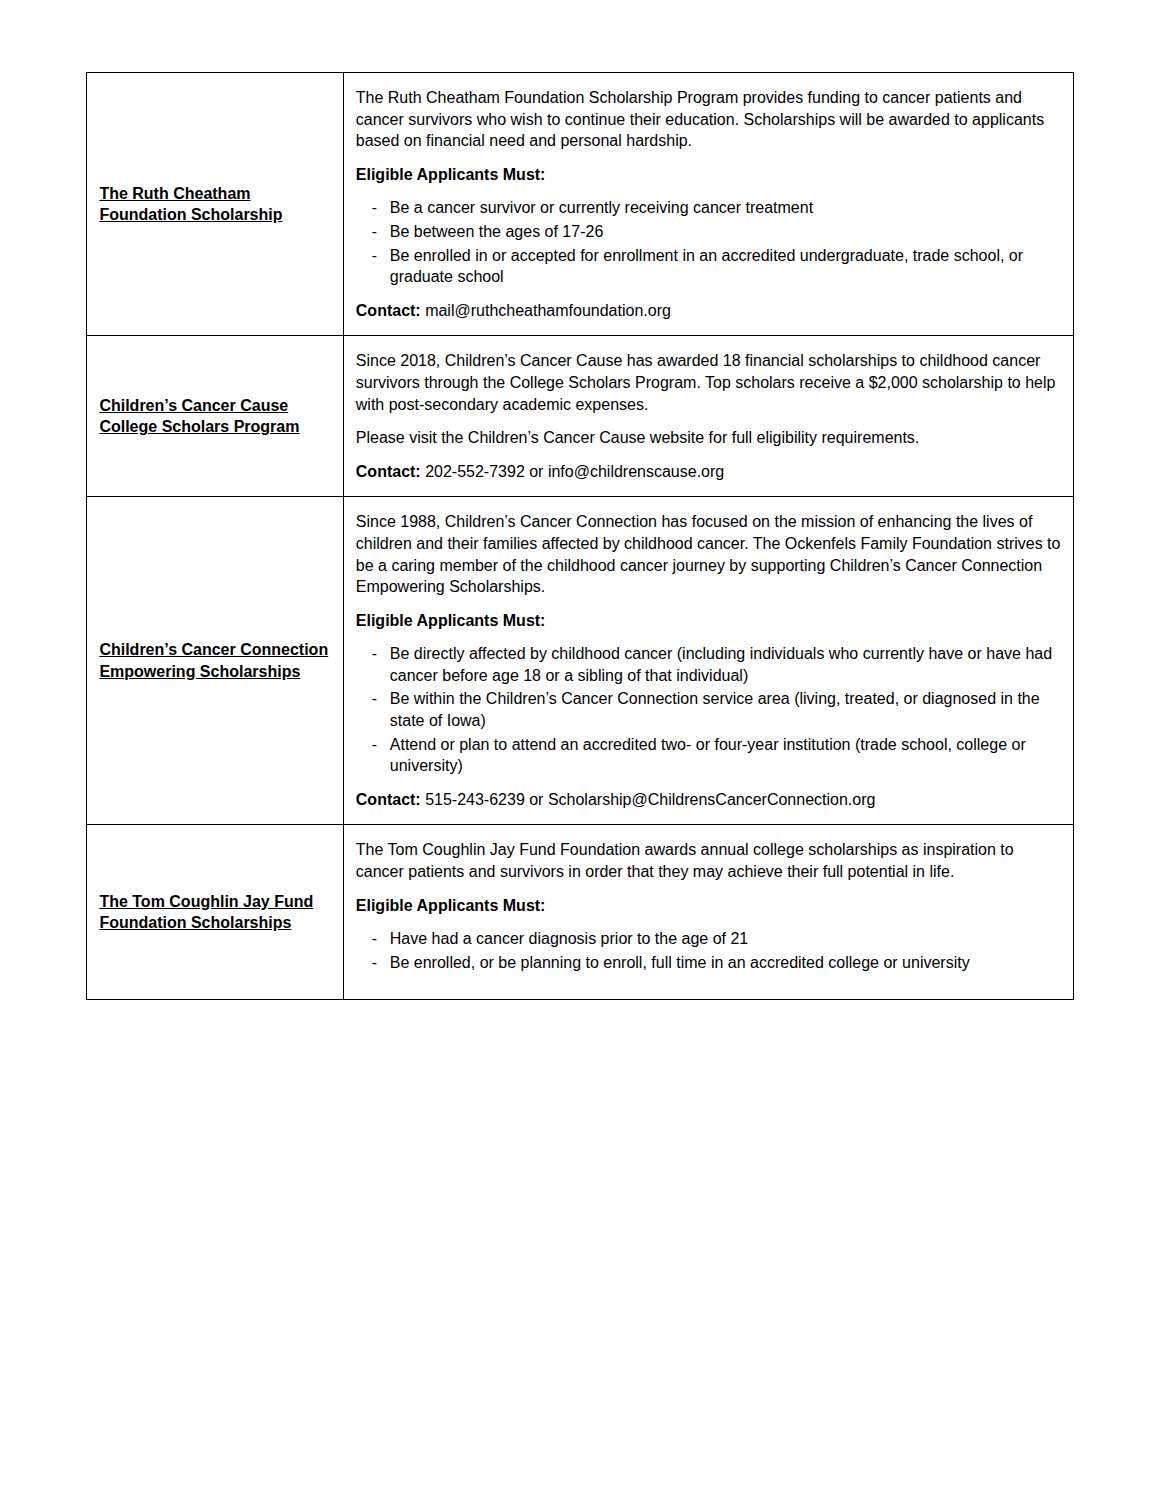| The Ruth Cheatham Foundation Scholarship | The Ruth Cheatham Foundation Scholarship Program provides funding to cancer patients and cancer survivors who wish to continue their education. Scholarships will be awarded to applicants based on financial need and personal hardship. Eligible Applicants Must: Be a cancer survivor or currently receiving cancer treatment Be between the ages of 17-26 Be enrolled in or accepted for enrollment in an accredited undergraduate, trade school, or graduate school Contact: mail@ruthcheathamfoundation.org |
| Children’s Cancer Cause College Scholars Program | Since 2018, Children’s Cancer Cause has awarded 18 financial scholarships to childhood cancer survivors through the College Scholars Program. Top scholars receive a $2,000 scholarship to help with post-secondary academic expenses. Please visit the Children’s Cancer Cause website for full eligibility requirements. Contact: 202-552-7392 or info@childrenscause.org |
| Children’s Cancer Connection Empowering Scholarships | Since 1988, Children’s Cancer Connection has focused on the mission of enhancing the lives of children and their families affected by childhood cancer. The Ockenfels Family Foundation strives to be a caring member of the childhood cancer journey by supporting Children’s Cancer Connection Empowering Scholarships. Eligible Applicants Must: Be directly affected by childhood cancer (including individuals who currently have or have had cancer before age 18 or a sibling of that individual) Be within the Children’s Cancer Connection service area (living, treated, or diagnosed in the state of Iowa) Attend or plan to attend an accredited two- or four-year institution (trade school, college or university) Contact: 515-243-6239 or Scholarship@ChildrensCancerConnection.org |
| The Tom Coughlin Jay Fund Foundation Scholarships | The Tom Coughlin Jay Fund Foundation awards annual college scholarships as inspiration to cancer patients and survivors in order that they may achieve their full potential in life. Eligible Applicants Must: Have had a cancer diagnosis prior to the age of 21 Be enrolled, or be planning to enroll, full time in an accredited college or university |